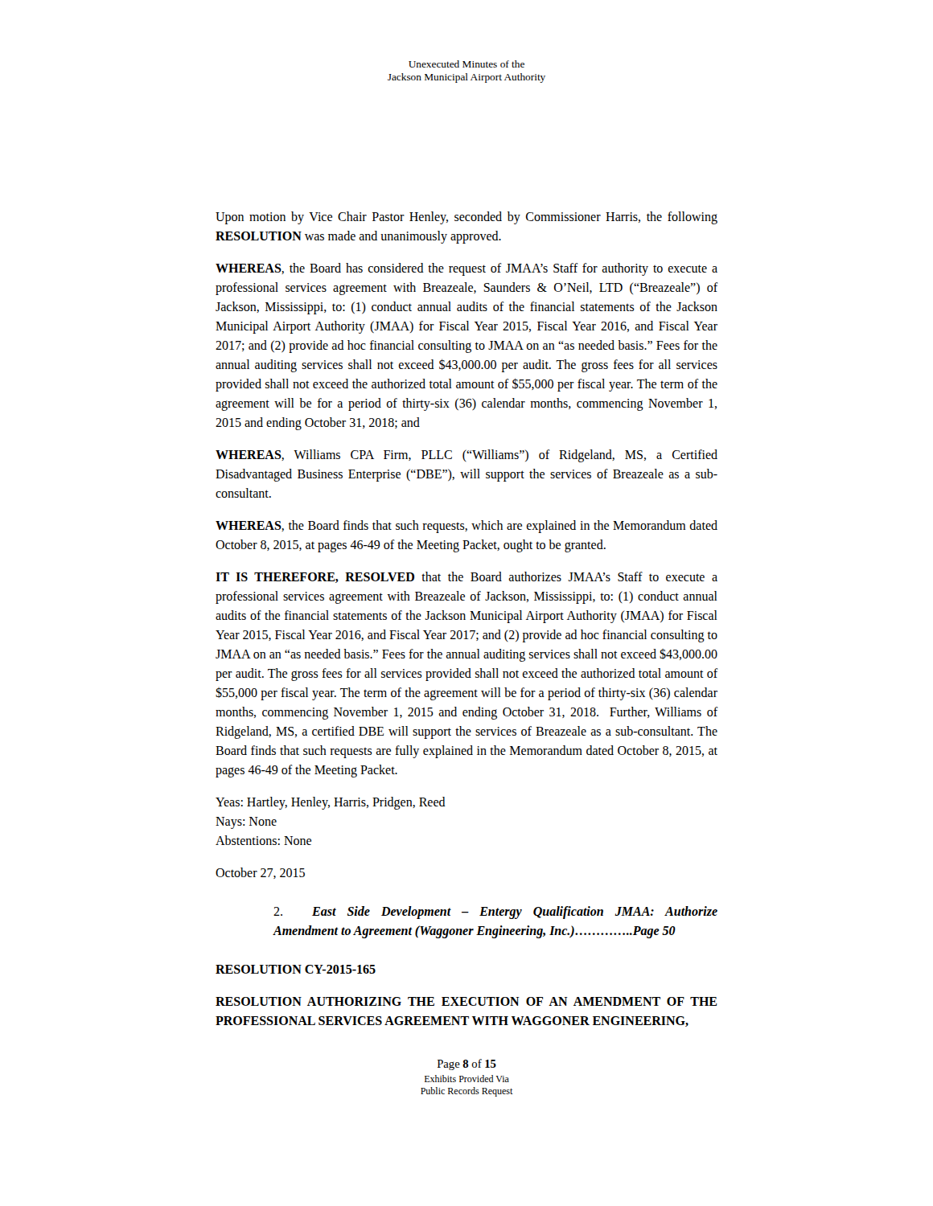Unexecuted Minutes of the
Jackson Municipal Airport Authority
Upon motion by Vice Chair Pastor Henley, seconded by Commissioner Harris, the following RESOLUTION was made and unanimously approved.
WHEREAS, the Board has considered the request of JMAA’s Staff for authority to execute a professional services agreement with Breazeale, Saunders & O’Neil, LTD (“Breazeale”) of Jackson, Mississippi, to: (1) conduct annual audits of the financial statements of the Jackson Municipal Airport Authority (JMAA) for Fiscal Year 2015, Fiscal Year 2016, and Fiscal Year 2017; and (2) provide ad hoc financial consulting to JMAA on an “as needed basis.” Fees for the annual auditing services shall not exceed $43,000.00 per audit. The gross fees for all services provided shall not exceed the authorized total amount of $55,000 per fiscal year. The term of the agreement will be for a period of thirty-six (36) calendar months, commencing November 1, 2015 and ending October 31, 2018; and
WHEREAS, Williams CPA Firm, PLLC (“Williams”) of Ridgeland, MS, a Certified Disadvantaged Business Enterprise (“DBE”), will support the services of Breazeale as a sub-consultant.
WHEREAS, the Board finds that such requests, which are explained in the Memorandum dated October 8, 2015, at pages 46-49 of the Meeting Packet, ought to be granted.
IT IS THEREFORE, RESOLVED that the Board authorizes JMAA’s Staff to execute a professional services agreement with Breazeale of Jackson, Mississippi, to: (1) conduct annual audits of the financial statements of the Jackson Municipal Airport Authority (JMAA) for Fiscal Year 2015, Fiscal Year 2016, and Fiscal Year 2017; and (2) provide ad hoc financial consulting to JMAA on an “as needed basis.” Fees for the annual auditing services shall not exceed $43,000.00 per audit. The gross fees for all services provided shall not exceed the authorized total amount of $55,000 per fiscal year. The term of the agreement will be for a period of thirty-six (36) calendar months, commencing November 1, 2015 and ending October 31, 2018. Further, Williams of Ridgeland, MS, a certified DBE will support the services of Breazeale as a sub-consultant. The Board finds that such requests are fully explained in the Memorandum dated October 8, 2015, at pages 46-49 of the Meeting Packet.
Yeas: Hartley, Henley, Harris, Pridgen, Reed
Nays: None
Abstentions: None
October 27, 2015
2. East Side Development – Entergy Qualification JMAA: Authorize Amendment to Agreement (Waggoner Engineering, Inc.)…………..Page 50
RESOLUTION CY-2015-165
RESOLUTION AUTHORIZING THE EXECUTION OF AN AMENDMENT OF THE PROFESSIONAL SERVICES AGREEMENT WITH WAGGONER ENGINEERING,
Page 8 of 15
Exhibits Provided Via
Public Records Request